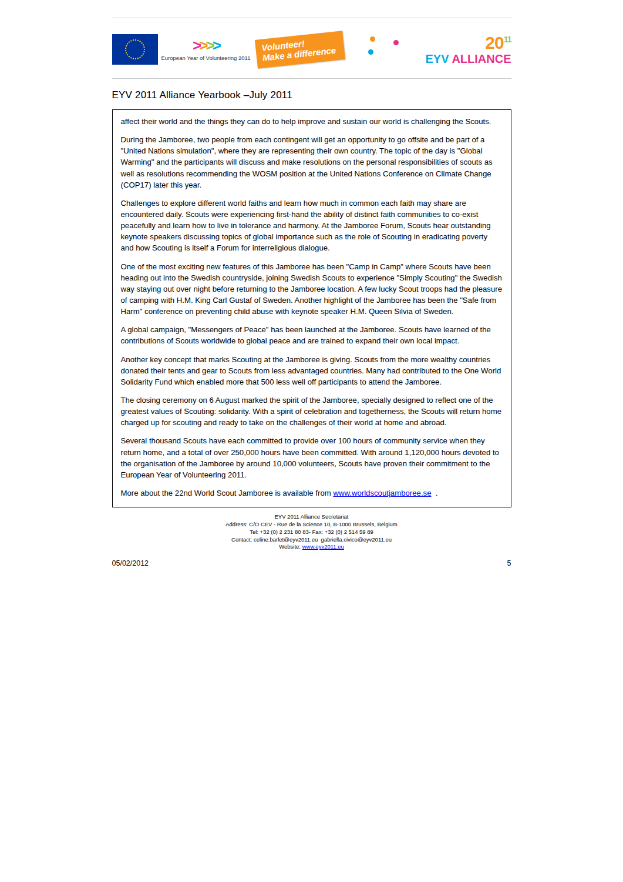>>>>
European Year of Volunteering 2011
Volunteer!
Make a difference
2011
EYV ALLIANCE
EYV 2011 Alliance Yearbook –July 2011
affect their world and the things they can do to help improve and sustain our world is challenging the Scouts.
During the Jamboree, two people from each contingent will get an opportunity to go offsite and be part of a "United Nations simulation", where they are representing their own country. The topic of the day is "Global Warming" and the participants will discuss and make resolutions on the personal responsibilities of scouts as well as resolutions recommending the WOSM position at the United Nations Conference on Climate Change (COP17) later this year.
Challenges to explore different world faiths and learn how much in common each faith may share are encountered daily. Scouts were experiencing first-hand the ability of distinct faith communities to co-exist peacefully and learn how to live in tolerance and harmony. At the Jamboree Forum, Scouts hear outstanding keynote speakers discussing topics of global importance such as the role of Scouting in eradicating poverty and how Scouting is itself a Forum for interreligious dialogue.
One of the most exciting new features of this Jamboree has been "Camp in Camp" where Scouts have been heading out into the Swedish countryside, joining Swedish Scouts to experience "Simply Scouting" the Swedish way staying out over night before returning to the Jamboree location. A few lucky Scout troops had the pleasure of camping with H.M. King Carl Gustaf of Sweden. Another highlight of the Jamboree has been the "Safe from Harm" conference on preventing child abuse with keynote speaker H.M. Queen Silvia of Sweden.
A global campaign, "Messengers of Peace" has been launched at the Jamboree. Scouts have learned of the contributions of Scouts worldwide to global peace and are trained to expand their own local impact.
Another key concept that marks Scouting at the Jamboree is giving. Scouts from the more wealthy countries donated their tents and gear to Scouts from less advantaged countries. Many had contributed to the One World Solidarity Fund which enabled more that 500 less well off participants to attend the Jamboree.
The closing ceremony on 6 August marked the spirit of the Jamboree, specially designed to reflect one of the greatest values of Scouting: solidarity. With a spirit of celebration and togetherness, the Scouts will return home charged up for scouting and ready to take on the challenges of their world at home and abroad.
Several thousand Scouts have each committed to provide over 100 hours of community service when they return home, and a total of over 250,000 hours have been committed. With around 1,120,000 hours devoted to the organisation of the Jamboree by around 10,000 volunteers, Scouts have proven their commitment to the European Year of Volunteering 2011.
More about the 22nd World Scout Jamboree is available from www.worldscoutjamboree.se .
EYV 2011 Alliance Secretariat
Address: C/O CEV - Rue de la Science 10, B-1000 Brussels, Belgium
Tel: +32 (0) 2 231 80 83- Fax: +32 (0) 2 514 59 89
Contact: celine.barlet@eyv2011.eu gabriella.civico@eyv2011.eu
Website: www.eyv2011.eu
05/02/2012 5